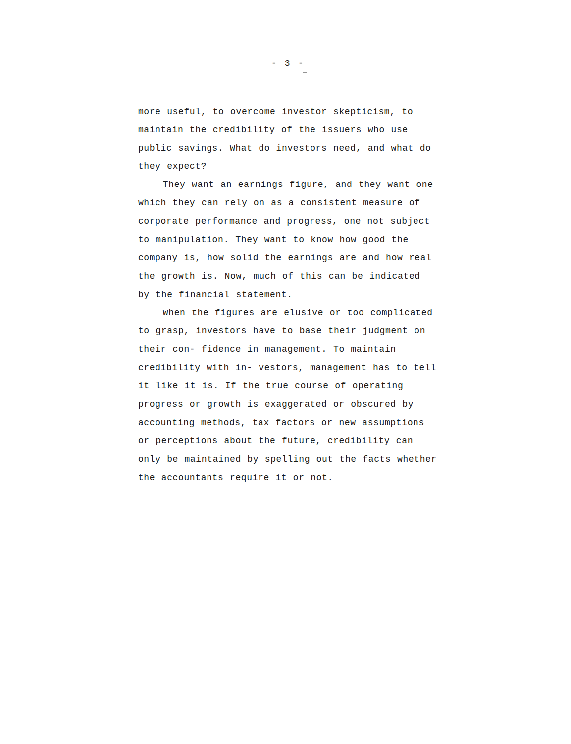- 3 -
more useful, to overcome investor skepticism, to maintain the credibility of the issuers who use public savings. What do investors need, and what do they expect?
They want an earnings figure, and they want one which they can rely on as a consistent measure of corporate performance and progress, one not subject to manipulation. They want to know how good the company is, how solid the earnings are and how real the growth is. Now, much of this can be indicated by the financial statement.
When the figures are elusive or too complicated to grasp, investors have to base their judgment on their con- fidence in management. To maintain credibility with in- vestors, management has to tell it like it is. If the true course of operating progress or growth is exaggerated or obscured by accounting methods, tax factors or new assumptions or perceptions about the future, credibility can only be maintained by spelling out the facts whether the accountants require it or not.